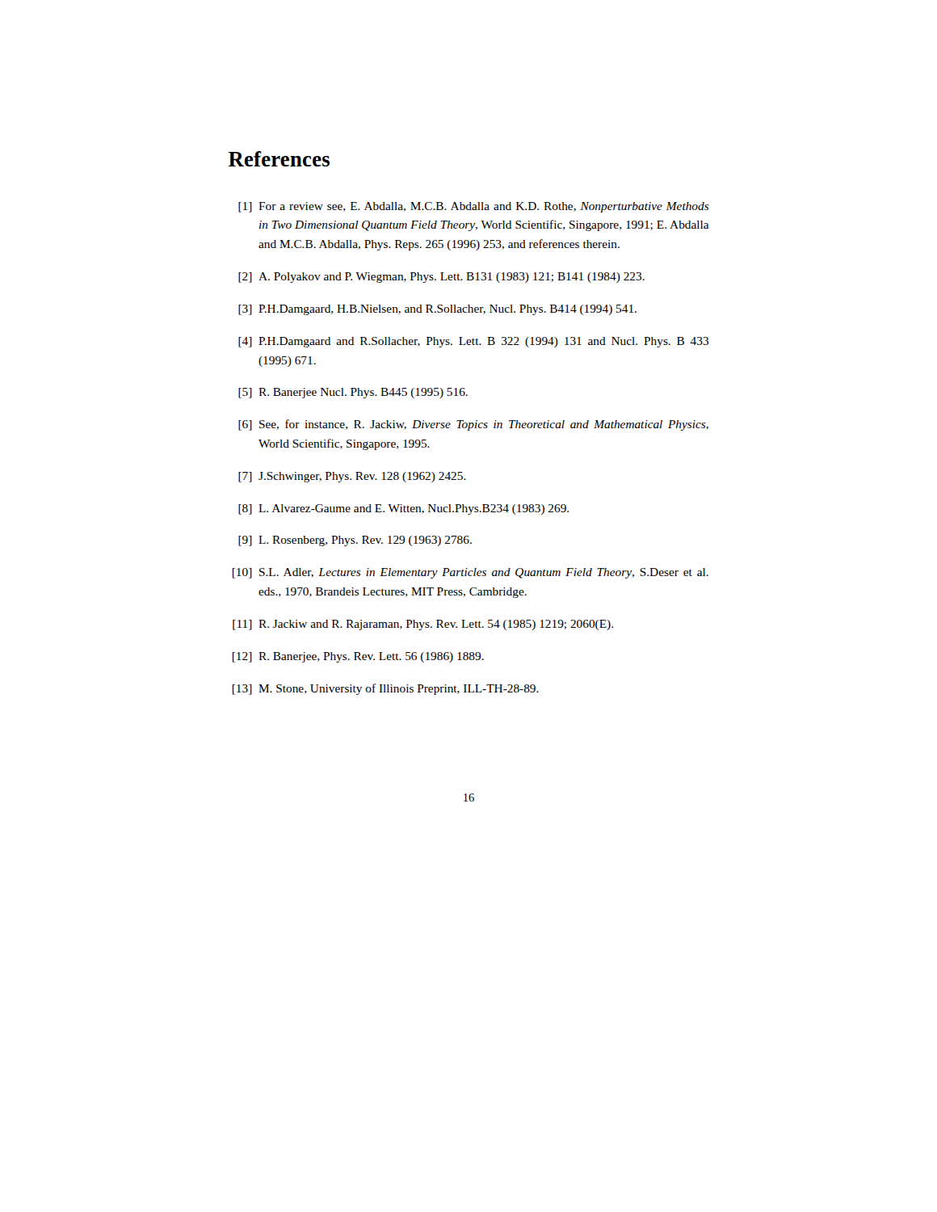References
[1] For a review see, E. Abdalla, M.C.B. Abdalla and K.D. Rothe, Nonperturbative Methods in Two Dimensional Quantum Field Theory, World Scientific, Singapore, 1991; E. Abdalla and M.C.B. Abdalla, Phys. Reps. 265 (1996) 253, and references therein.
[2] A. Polyakov and P. Wiegman, Phys. Lett. B131 (1983) 121; B141 (1984) 223.
[3] P.H.Damgaard, H.B.Nielsen, and R.Sollacher, Nucl. Phys. B414 (1994) 541.
[4] P.H.Damgaard and R.Sollacher, Phys. Lett. B 322 (1994) 131 and Nucl. Phys. B 433 (1995) 671.
[5] R. Banerjee Nucl. Phys. B445 (1995) 516.
[6] See, for instance, R. Jackiw, Diverse Topics in Theoretical and Mathematical Physics, World Scientific, Singapore, 1995.
[7] J.Schwinger, Phys. Rev. 128 (1962) 2425.
[8] L. Alvarez-Gaume and E. Witten, Nucl.Phys.B234 (1983) 269.
[9] L. Rosenberg, Phys. Rev. 129 (1963) 2786.
[10] S.L. Adler, Lectures in Elementary Particles and Quantum Field Theory, S.Deser et al. eds., 1970, Brandeis Lectures, MIT Press, Cambridge.
[11] R. Jackiw and R. Rajaraman, Phys. Rev. Lett. 54 (1985) 1219; 2060(E).
[12] R. Banerjee, Phys. Rev. Lett. 56 (1986) 1889.
[13] M. Stone, University of Illinois Preprint, ILL-TH-28-89.
16